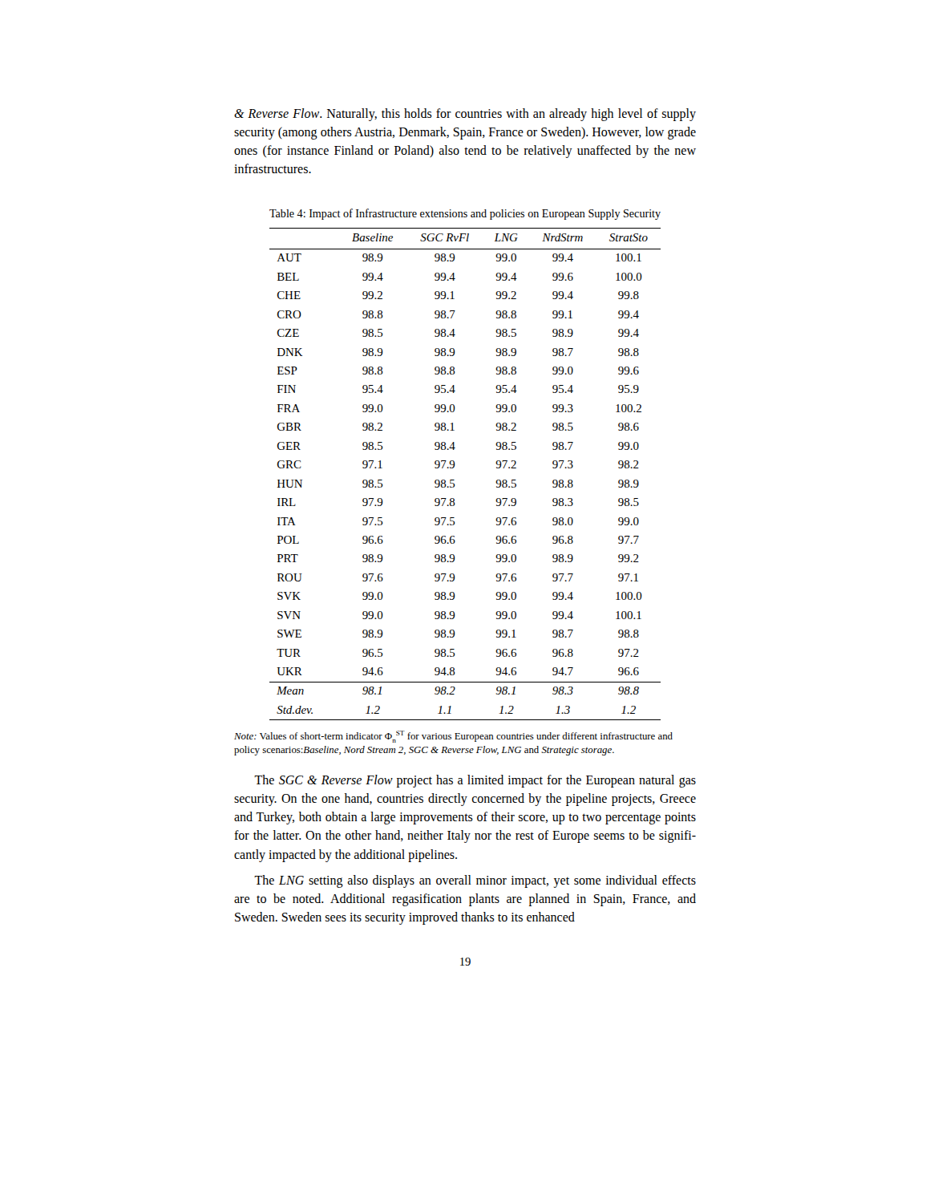& Reverse Flow. Naturally, this holds for countries with an already high level of supply security (among others Austria, Denmark, Spain, France or Sweden). However, low grade ones (for instance Finland or Poland) also tend to be relatively unaffected by the new infrastructures.
Table 4: Impact of Infrastructure extensions and policies on European Supply Security
| | Baseline | SGC RvFl | LNG | NrdStrm | StratSto |
| --- | --- | --- | --- | --- | --- |
| AUT | 98.9 | 98.9 | 99.0 | 99.4 | 100.1 |
| BEL | 99.4 | 99.4 | 99.4 | 99.6 | 100.0 |
| CHE | 99.2 | 99.1 | 99.2 | 99.4 | 99.8 |
| CRO | 98.8 | 98.7 | 98.8 | 99.1 | 99.4 |
| CZE | 98.5 | 98.4 | 98.5 | 98.9 | 99.4 |
| DNK | 98.9 | 98.9 | 98.9 | 98.7 | 98.8 |
| ESP | 98.8 | 98.8 | 98.8 | 99.0 | 99.6 |
| FIN | 95.4 | 95.4 | 95.4 | 95.4 | 95.9 |
| FRA | 99.0 | 99.0 | 99.0 | 99.3 | 100.2 |
| GBR | 98.2 | 98.1 | 98.2 | 98.5 | 98.6 |
| GER | 98.5 | 98.4 | 98.5 | 98.7 | 99.0 |
| GRC | 97.1 | 97.9 | 97.2 | 97.3 | 98.2 |
| HUN | 98.5 | 98.5 | 98.5 | 98.8 | 98.9 |
| IRL | 97.9 | 97.8 | 97.9 | 98.3 | 98.5 |
| ITA | 97.5 | 97.5 | 97.6 | 98.0 | 99.0 |
| POL | 96.6 | 96.6 | 96.6 | 96.8 | 97.7 |
| PRT | 98.9 | 98.9 | 99.0 | 98.9 | 99.2 |
| ROU | 97.6 | 97.9 | 97.6 | 97.7 | 97.1 |
| SVK | 99.0 | 98.9 | 99.0 | 99.4 | 100.0 |
| SVN | 99.0 | 98.9 | 99.0 | 99.4 | 100.1 |
| SWE | 98.9 | 98.9 | 99.1 | 98.7 | 98.8 |
| TUR | 96.5 | 98.5 | 96.6 | 96.8 | 97.2 |
| UKR | 94.6 | 94.8 | 94.6 | 94.7 | 96.6 |
| Mean | 98.1 | 98.2 | 98.1 | 98.3 | 98.8 |
| Std.dev. | 1.2 | 1.1 | 1.2 | 1.3 | 1.2 |
Note: Values of short-term indicator ΦnST for various European countries under different infrastructure and policy scenarios:Baseline, Nord Stream 2, SGC & Reverse Flow, LNG and Strategic storage.
The SGC & Reverse Flow project has a limited impact for the European natural gas security. On the one hand, countries directly concerned by the pipeline projects, Greece and Turkey, both obtain a large improvements of their score, up to two percentage points for the latter. On the other hand, neither Italy nor the rest of Europe seems to be significantly impacted by the additional pipelines.
The LNG setting also displays an overall minor impact, yet some individual effects are to be noted. Additional regasification plants are planned in Spain, France, and Sweden. Sweden sees its security improved thanks to its enhanced
19